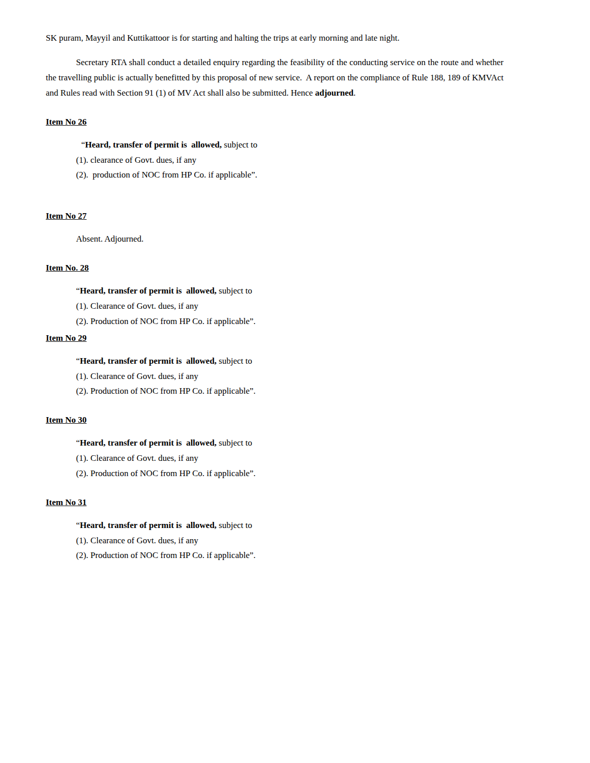SK puram, Mayyil and Kuttikattoor is for starting and halting the trips at early morning and late night.
Secretary RTA shall conduct a detailed enquiry regarding the feasibility of the conducting service on the route and whether the travelling public is actually benefitted by this proposal of new service. A report on the compliance of Rule 188, 189 of KMVAct and Rules read with Section 91 (1) of MV Act shall also be submitted. Hence adjourned.
Item No 26
“Heard, transfer of permit is allowed, subject to
(1). clearance of Govt. dues, if any
(2). production of NOC from HP Co. if applicable”.
Item No 27
Absent. Adjourned.
Item No. 28
“Heard, transfer of permit is allowed, subject to
(1). Clearance of Govt. dues, if any
(2). Production of NOC from HP Co. if applicable”.
Item No 29
“Heard, transfer of permit is allowed, subject to
(1). Clearance of Govt. dues, if any
(2). Production of NOC from HP Co. if applicable”.
Item No 30
“Heard, transfer of permit is allowed, subject to
(1). Clearance of Govt. dues, if any
(2). Production of NOC from HP Co. if applicable”.
Item No 31
“Heard, transfer of permit is allowed, subject to
(1). Clearance of Govt. dues, if any
(2). Production of NOC from HP Co. if applicable”.